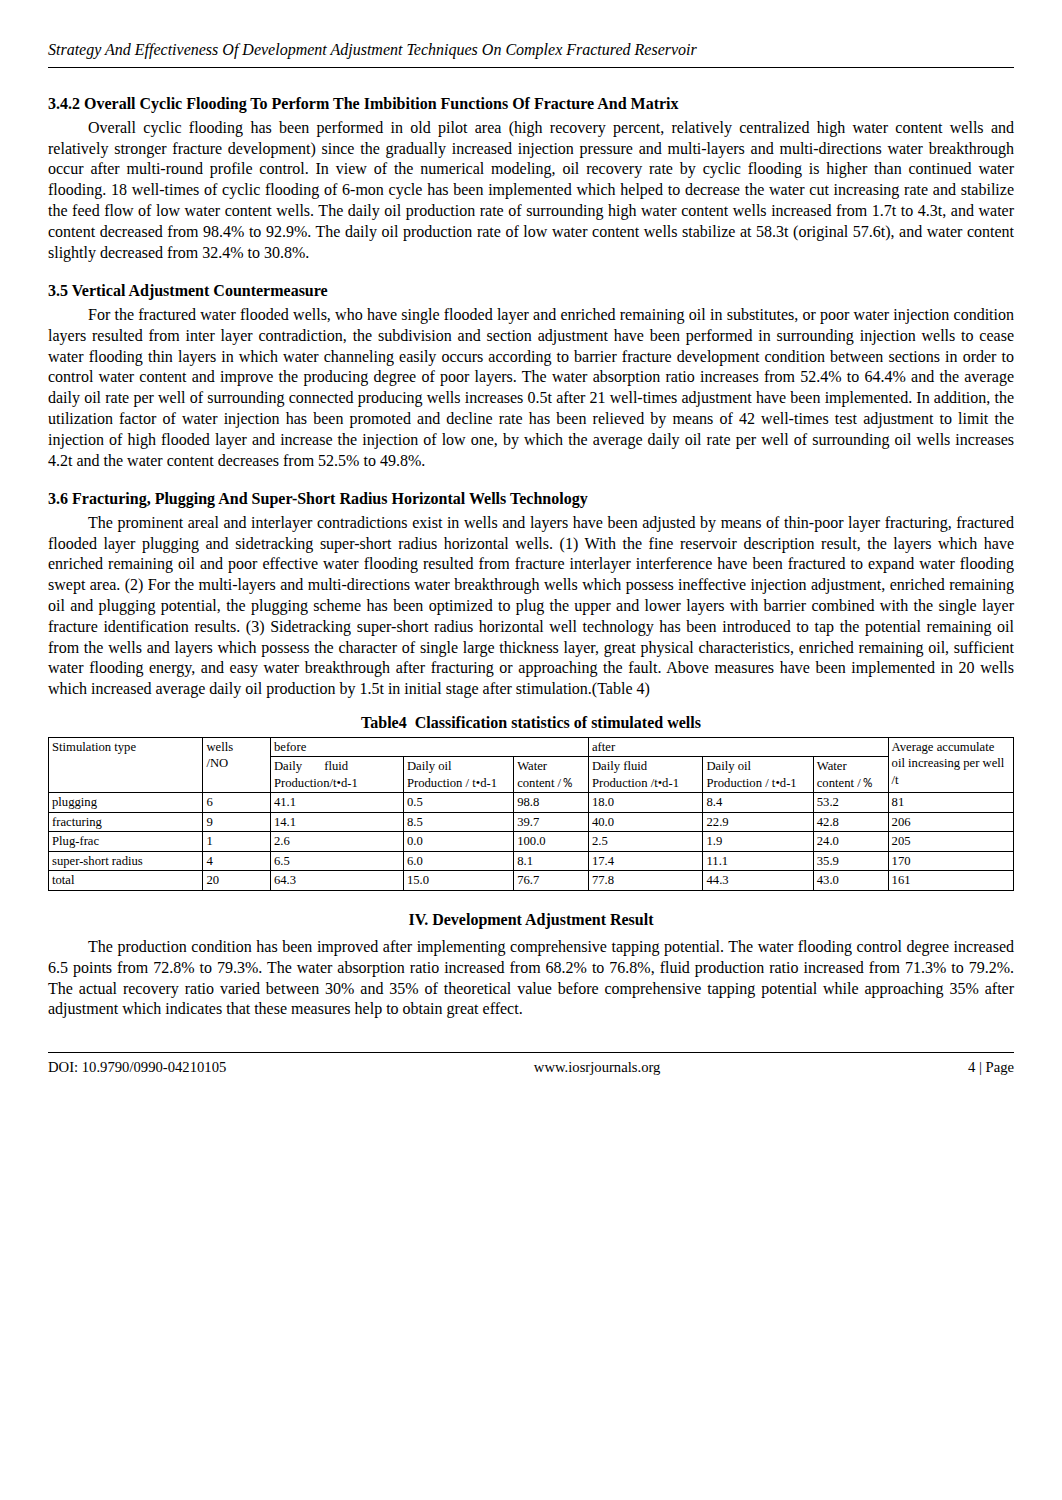Strategy And Effectiveness Of Development Adjustment Techniques On Complex Fractured Reservoir
3.4.2 Overall Cyclic Flooding To Perform The Imbibition Functions Of Fracture And Matrix
Overall cyclic flooding has been performed in old pilot area (high recovery percent, relatively centralized high water content wells and relatively stronger fracture development) since the gradually increased injection pressure and multi-layers and multi-directions water breakthrough occur after multi-round profile control. In view of the numerical modeling, oil recovery rate by cyclic flooding is higher than continued water flooding. 18 well-times of cyclic flooding of 6-mon cycle has been implemented which helped to decrease the water cut increasing rate and stabilize the feed flow of low water content wells. The daily oil production rate of surrounding high water content wells increased from 1.7t to 4.3t, and water content decreased from 98.4% to 92.9%. The daily oil production rate of low water content wells stabilize at 58.3t (original 57.6t), and water content slightly decreased from 32.4% to 30.8%.
3.5 Vertical Adjustment Countermeasure
For the fractured water flooded wells, who have single flooded layer and enriched remaining oil in substitutes, or poor water injection condition layers resulted from inter layer contradiction, the subdivision and section adjustment have been performed in surrounding injection wells to cease water flooding thin layers in which water channeling easily occurs according to barrier fracture development condition between sections in order to control water content and improve the producing degree of poor layers. The water absorption ratio increases from 52.4% to 64.4% and the average daily oil rate per well of surrounding connected producing wells increases 0.5t after 21 well-times adjustment have been implemented. In addition, the utilization factor of water injection has been promoted and decline rate has been relieved by means of 42 well-times test adjustment to limit the injection of high flooded layer and increase the injection of low one, by which the average daily oil rate per well of surrounding oil wells increases 4.2t and the water content decreases from 52.5% to 49.8%.
3.6 Fracturing, Plugging And Super-Short Radius Horizontal Wells Technology
The prominent areal and interlayer contradictions exist in wells and layers have been adjusted by means of thin-poor layer fracturing, fractured flooded layer plugging and sidetracking super-short radius horizontal wells. (1) With the fine reservoir description result, the layers which have enriched remaining oil and poor effective water flooding resulted from fracture interlayer interference have been fractured to expand water flooding swept area. (2) For the multi-layers and multi-directions water breakthrough wells which possess ineffective injection adjustment, enriched remaining oil and plugging potential, the plugging scheme has been optimized to plug the upper and lower layers with barrier combined with the single layer fracture identification results. (3) Sidetracking super-short radius horizontal well technology has been introduced to tap the potential remaining oil from the wells and layers which possess the character of single large thickness layer, great physical characteristics, enriched remaining oil, sufficient water flooding energy, and easy water breakthrough after fracturing or approaching the fault. Above measures have been implemented in 20 wells which increased average daily oil production by 1.5t in initial stage after stimulation.(Table 4)
Table4 Classification statistics of stimulated wells
| Stimulation type | wells /NO | before | after | Average accumulate oil increasing per well /t |
| --- | --- | --- | --- | --- |
| Daily fluid Production/t•d-1 | Daily oil Production / t•d-1 | Water content /％ | Daily fluid Production /t•d-1 | Daily oil Production / t•d-1 | Water content /％ |
| plugging | 6 | 41.1 | 0.5 | 98.8 | 18.0 | 8.4 | 53.2 | 81 |
| fracturing | 9 | 14.1 | 8.5 | 39.7 | 40.0 | 22.9 | 42.8 | 206 |
| Plug-frac | 1 | 2.6 | 0.0 | 100.0 | 2.5 | 1.9 | 24.0 | 205 |
| super-short radius | 4 | 6.5 | 6.0 | 8.1 | 17.4 | 11.1 | 35.9 | 170 |
| total | 20 | 64.3 | 15.0 | 76.7 | 77.8 | 44.3 | 43.0 | 161 |
IV. Development Adjustment Result
The production condition has been improved after implementing comprehensive tapping potential. The water flooding control degree increased 6.5 points from 72.8% to 79.3%. The water absorption ratio increased from 68.2% to 76.8%, fluid production ratio increased from 71.3% to 79.2%. The actual recovery ratio varied between 30% and 35% of theoretical value before comprehensive tapping potential while approaching 35% after adjustment which indicates that these measures help to obtain great effect.
DOI: 10.9790/0990-04210105 www.iosrjournals.org 4 | Page